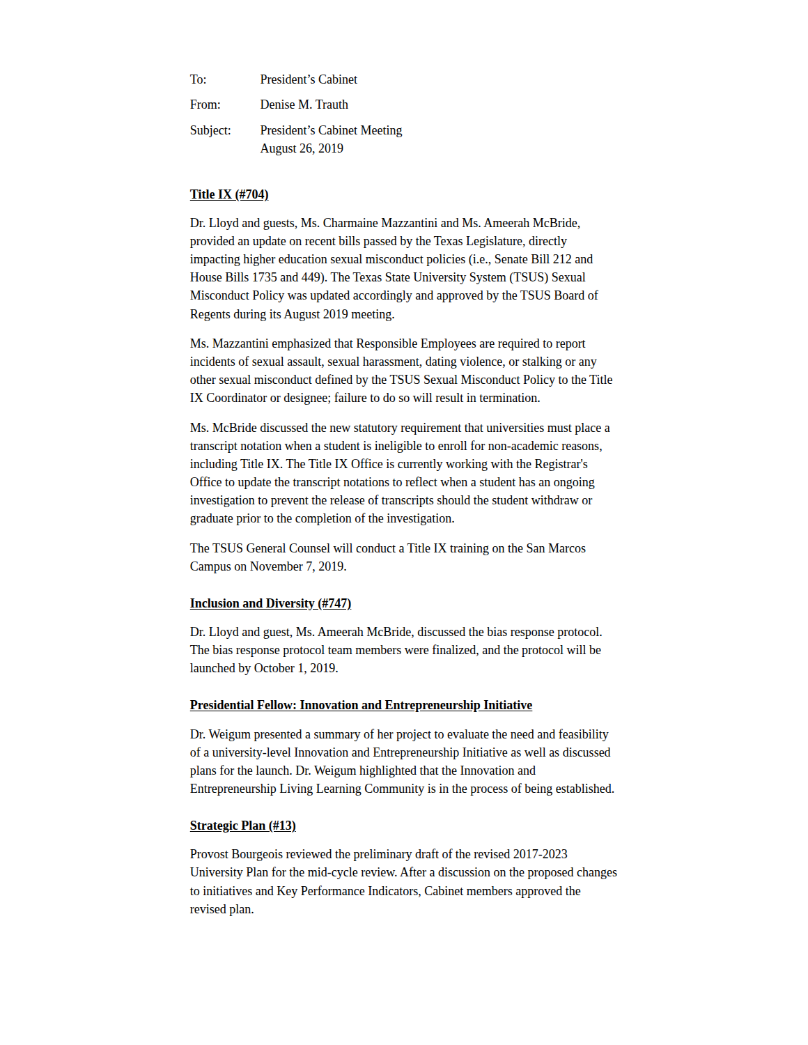| To: | President’s Cabinet |
| From: | Denise M. Trauth |
| Subject: | President’s Cabinet Meeting August 26, 2019 |
Title IX (#704)
Dr. Lloyd and guests, Ms. Charmaine Mazzantini and Ms. Ameerah McBride, provided an update on recent bills passed by the Texas Legislature, directly impacting higher education sexual misconduct policies (i.e., Senate Bill 212 and House Bills 1735 and 449). The Texas State University System (TSUS) Sexual Misconduct Policy was updated accordingly and approved by the TSUS Board of Regents during its August 2019 meeting.
Ms. Mazzantini emphasized that Responsible Employees are required to report incidents of sexual assault, sexual harassment, dating violence, or stalking or any other sexual misconduct defined by the TSUS Sexual Misconduct Policy to the Title IX Coordinator or designee; failure to do so will result in termination.
Ms. McBride discussed the new statutory requirement that universities must place a transcript notation when a student is ineligible to enroll for non-academic reasons, including Title IX. The Title IX Office is currently working with the Registrar's Office to update the transcript notations to reflect when a student has an ongoing investigation to prevent the release of transcripts should the student withdraw or graduate prior to the completion of the investigation.
The TSUS General Counsel will conduct a Title IX training on the San Marcos Campus on November 7, 2019.
Inclusion and Diversity (#747)
Dr. Lloyd and guest, Ms. Ameerah McBride, discussed the bias response protocol. The bias response protocol team members were finalized, and the protocol will be launched by October 1, 2019.
Presidential Fellow: Innovation and Entrepreneurship Initiative
Dr. Weigum presented a summary of her project to evaluate the need and feasibility of a university-level Innovation and Entrepreneurship Initiative as well as discussed plans for the launch. Dr. Weigum highlighted that the Innovation and Entrepreneurship Living Learning Community is in the process of being established.
Strategic Plan (#13)
Provost Bourgeois reviewed the preliminary draft of the revised 2017-2023 University Plan for the mid-cycle review. After a discussion on the proposed changes to initiatives and Key Performance Indicators, Cabinet members approved the revised plan.